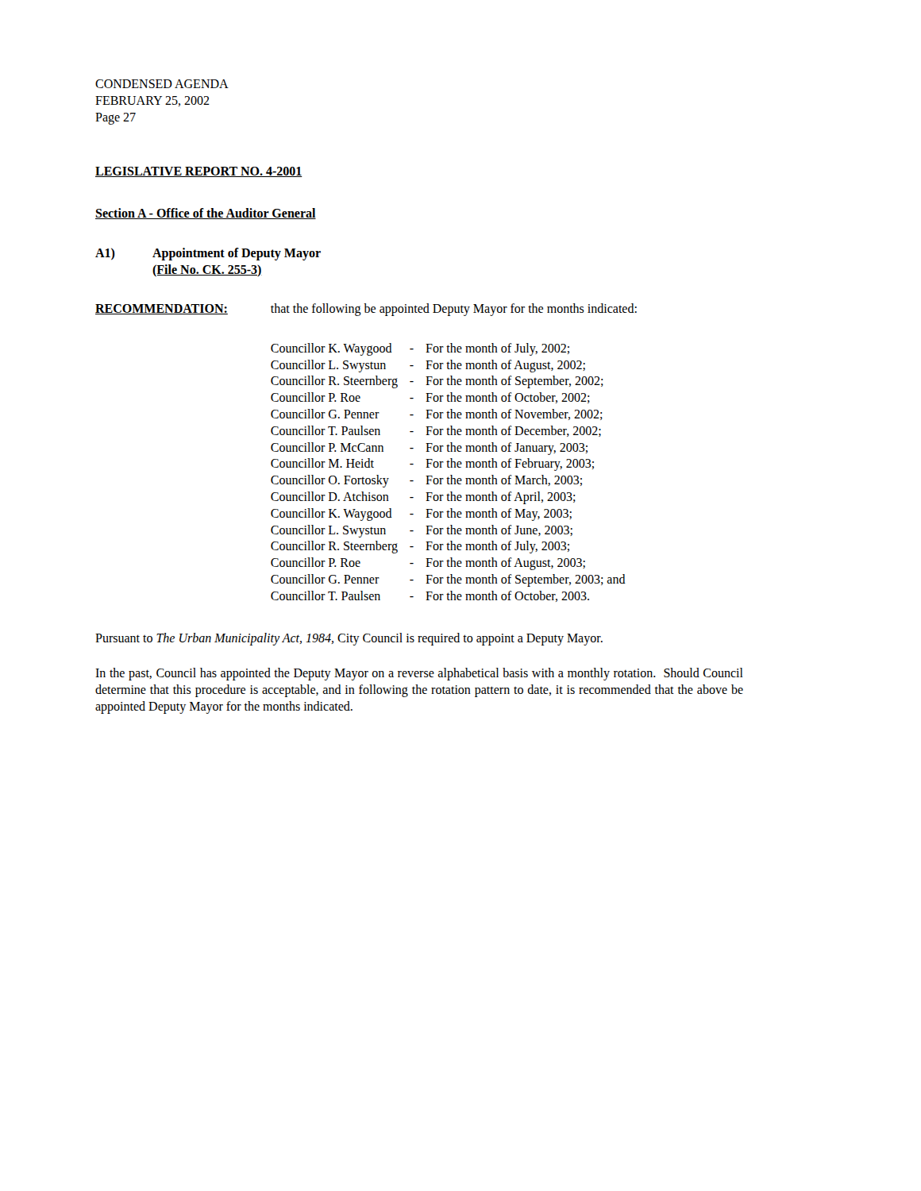CONDENSED AGENDA
FEBRUARY 25, 2002
Page 27
LEGISLATIVE REPORT NO. 4-2001
Section A - Office of the Auditor General
| A1) | Appointment of Deputy Mayor (File No. CK. 255-3) |
| RECOMMENDATION: | that the following be appointed Deputy Mayor for the months indicated: |
| Councillor K. Waygood | - | For the month of July, 2002; |
| Councillor L. Swystun | - | For the month of August, 2002; |
| Councillor R. Steernberg | - | For the month of September, 2002; |
| Councillor P. Roe | - | For the month of October, 2002; |
| Councillor G. Penner | - | For the month of November, 2002; |
| Councillor T. Paulsen | - | For the month of December, 2002; |
| Councillor P. McCann | - | For the month of January, 2003; |
| Councillor M. Heidt | - | For the month of February, 2003; |
| Councillor O. Fortosky | - | For the month of March, 2003; |
| Councillor D. Atchison | - | For the month of April, 2003; |
| Councillor K. Waygood | - | For the month of May, 2003; |
| Councillor L. Swystun | - | For the month of June, 2003; |
| Councillor R. Steernberg | - | For the month of July, 2003; |
| Councillor P. Roe | - | For the month of August, 2003; |
| Councillor G. Penner | - | For the month of September, 2003; and |
| Councillor T. Paulsen | - | For the month of October, 2003. |
Pursuant to The Urban Municipality Act, 1984, City Council is required to appoint a Deputy Mayor.
In the past, Council has appointed the Deputy Mayor on a reverse alphabetical basis with a monthly rotation. Should Council determine that this procedure is acceptable, and in following the rotation pattern to date, it is recommended that the above be appointed Deputy Mayor for the months indicated.